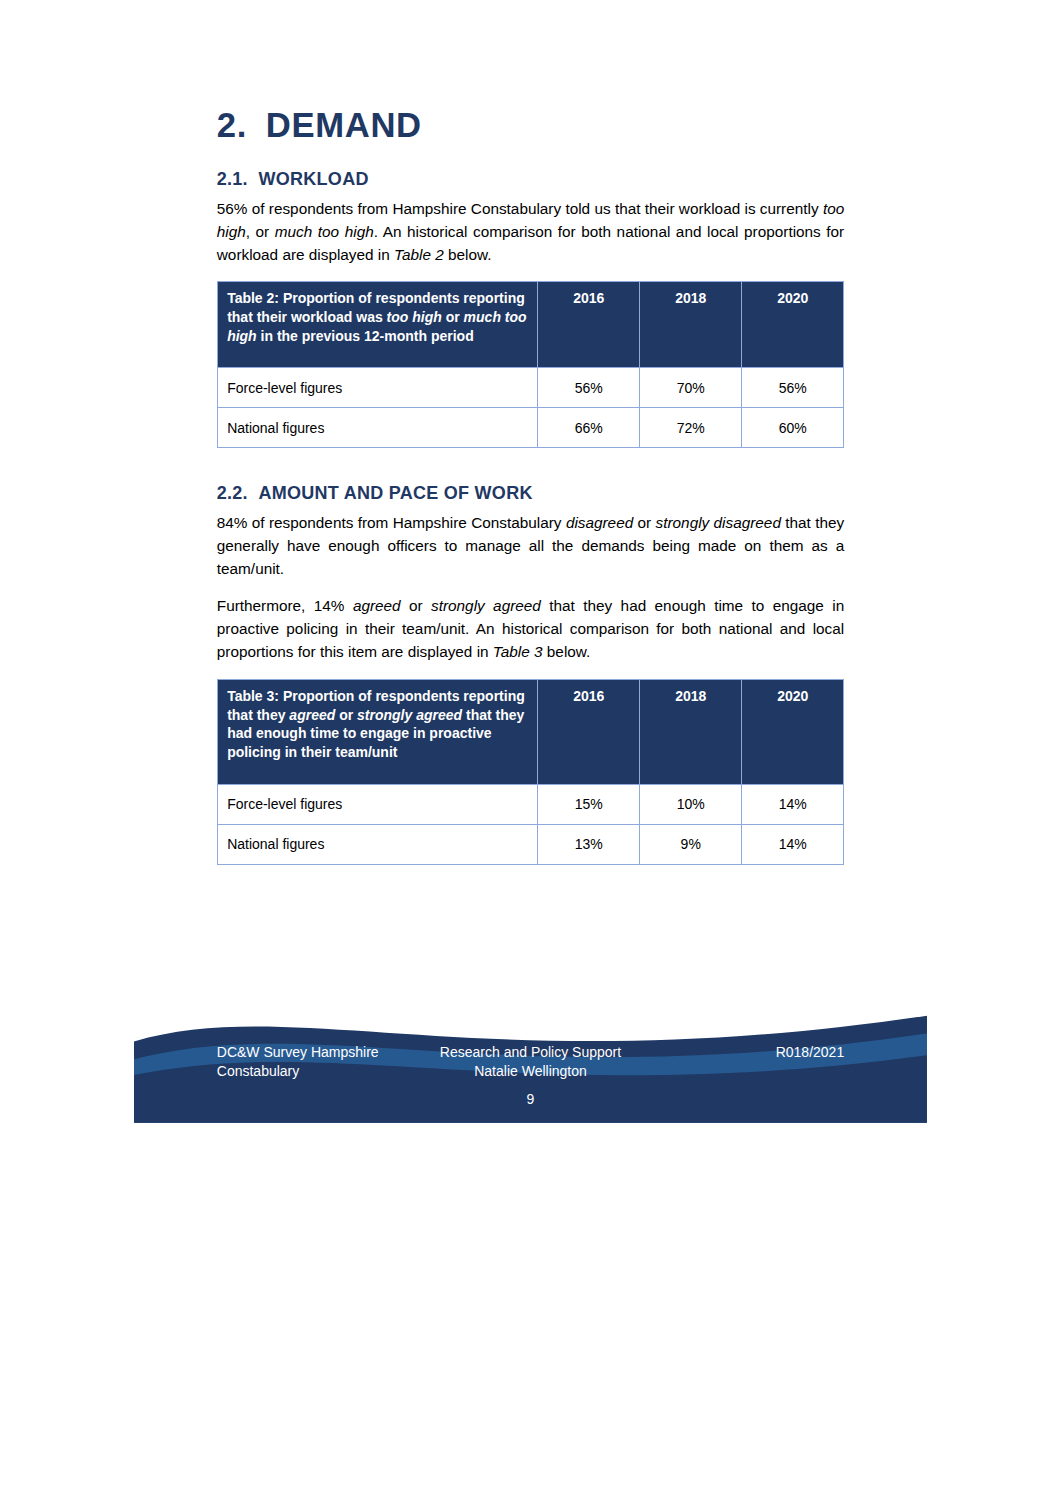2. DEMAND
2.1. WORKLOAD
56% of respondents from Hampshire Constabulary told us that their workload is currently too high, or much too high. An historical comparison for both national and local proportions for workload are displayed in Table 2 below.
| Table 2: Proportion of respondents reporting that their workload was too high or much too high in the previous 12-month period | 2016 | 2018 | 2020 |
| --- | --- | --- | --- |
| Force-level figures | 56% | 70% | 56% |
| National figures | 66% | 72% | 60% |
2.2. AMOUNT AND PACE OF WORK
84% of respondents from Hampshire Constabulary disagreed or strongly disagreed that they generally have enough officers to manage all the demands being made on them as a team/unit.
Furthermore, 14% agreed or strongly agreed that they had enough time to engage in proactive policing in their team/unit. An historical comparison for both national and local proportions for this item are displayed in Table 3 below.
| Table 3: Proportion of respondents reporting that they agreed or strongly agreed that they had enough time to engage in proactive policing in their team/unit | 2016 | 2018 | 2020 |
| --- | --- | --- | --- |
| Force-level figures | 15% | 10% | 14% |
| National figures | 13% | 9% | 14% |
DC&W Survey Hampshire Constabulary
Research and Policy Support
Natalie Wellington
R018/2021
9